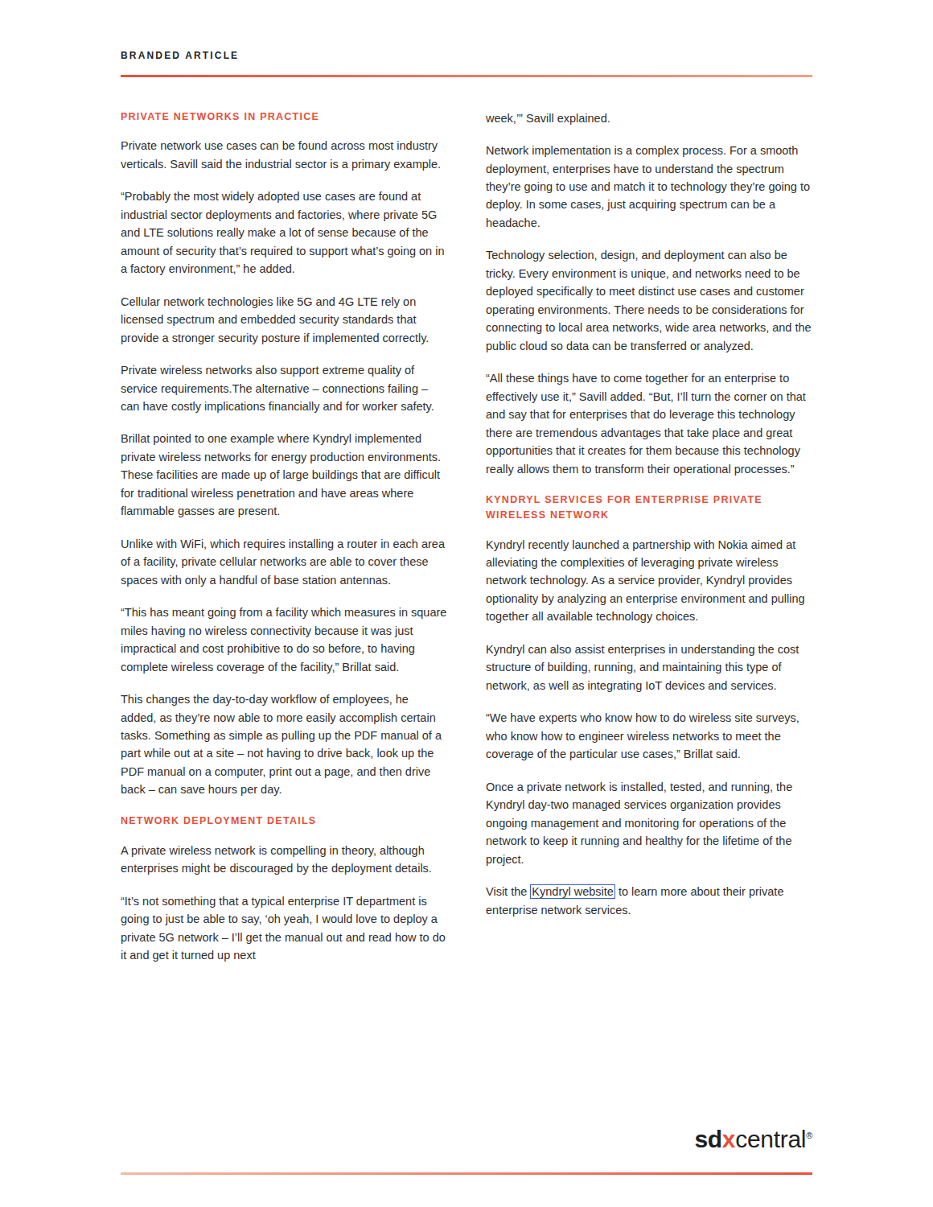Branded Article
Private Networks in Practice
Private network use cases can be found across most industry verticals. Savill said the industrial sector is a primary example.
“Probably the most widely adopted use cases are found at industrial sector deployments and factories, where private 5G and LTE solutions really make a lot of sense because of the amount of security that’s required to support what’s going on in a factory environment,” he added.
Cellular network technologies like 5G and 4G LTE rely on licensed spectrum and embedded security standards that provide a stronger security posture if implemented correctly.
Private wireless networks also support extreme quality of service requirements.The alternative – connections failing – can have costly implications financially and for worker safety.
Brillat pointed to one example where Kyndryl implemented private wireless networks for energy production environments. These facilities are made up of large buildings that are difficult for traditional wireless penetration and have areas where flammable gasses are present.
Unlike with WiFi, which requires installing a router in each area of a facility, private cellular networks are able to cover these spaces with only a handful of base station antennas.
“This has meant going from a facility which measures in square miles having no wireless connectivity because it was just impractical and cost prohibitive to do so before, to having complete wireless coverage of the facility,” Brillat said.
This changes the day-to-day workflow of employees, he added, as they’re now able to more easily accomplish certain tasks. Something as simple as pulling up the PDF manual of a part while out at a site – not having to drive back, look up the PDF manual on a computer, print out a page, and then drive back – can save hours per day.
Network Deployment Details
A private wireless network is compelling in theory, although enterprises might be discouraged by the deployment details.
“It’s not something that a typical enterprise IT department is going to just be able to say, ‘oh yeah, I would love to deploy a private 5G network – I’ll get the manual out and read how to do it and get it turned up next
week,’” Savill explained.
Network implementation is a complex process. For a smooth deployment, enterprises have to understand the spectrum they’re going to use and match it to technology they’re going to deploy. In some cases, just acquiring spectrum can be a headache.
Technology selection, design, and deployment can also be tricky. Every environment is unique, and networks need to be deployed specifically to meet distinct use cases and customer operating environments. There needs to be considerations for connecting to local area networks, wide area networks, and the public cloud so data can be transferred or analyzed.
“All these things have to come together for an enterprise to effectively use it,” Savill added. “But, I’ll turn the corner on that and say that for enterprises that do leverage this technology there are tremendous advantages that take place and great opportunities that it creates for them because this technology really allows them to transform their operational processes.”
Kyndryl Services for Enterprise Private Wireless Network
Kyndryl recently launched a partnership with Nokia aimed at alleviating the complexities of leveraging private wireless network technology. As a service provider, Kyndryl provides optionality by analyzing an enterprise environment and pulling together all available technology choices.
Kyndryl can also assist enterprises in understanding the cost structure of building, running, and maintaining this type of network, as well as integrating IoT devices and services.
“We have experts who know how to do wireless site surveys, who know how to engineer wireless networks to meet the coverage of the particular use cases,” Brillat said.
Once a private network is installed, tested, and running, the Kyndryl day-two managed services organization provides ongoing management and monitoring for operations of the network to keep it running and healthy for the lifetime of the project.
Visit the Kyndryl website to learn more about their private enterprise network services.
sd xcentral®